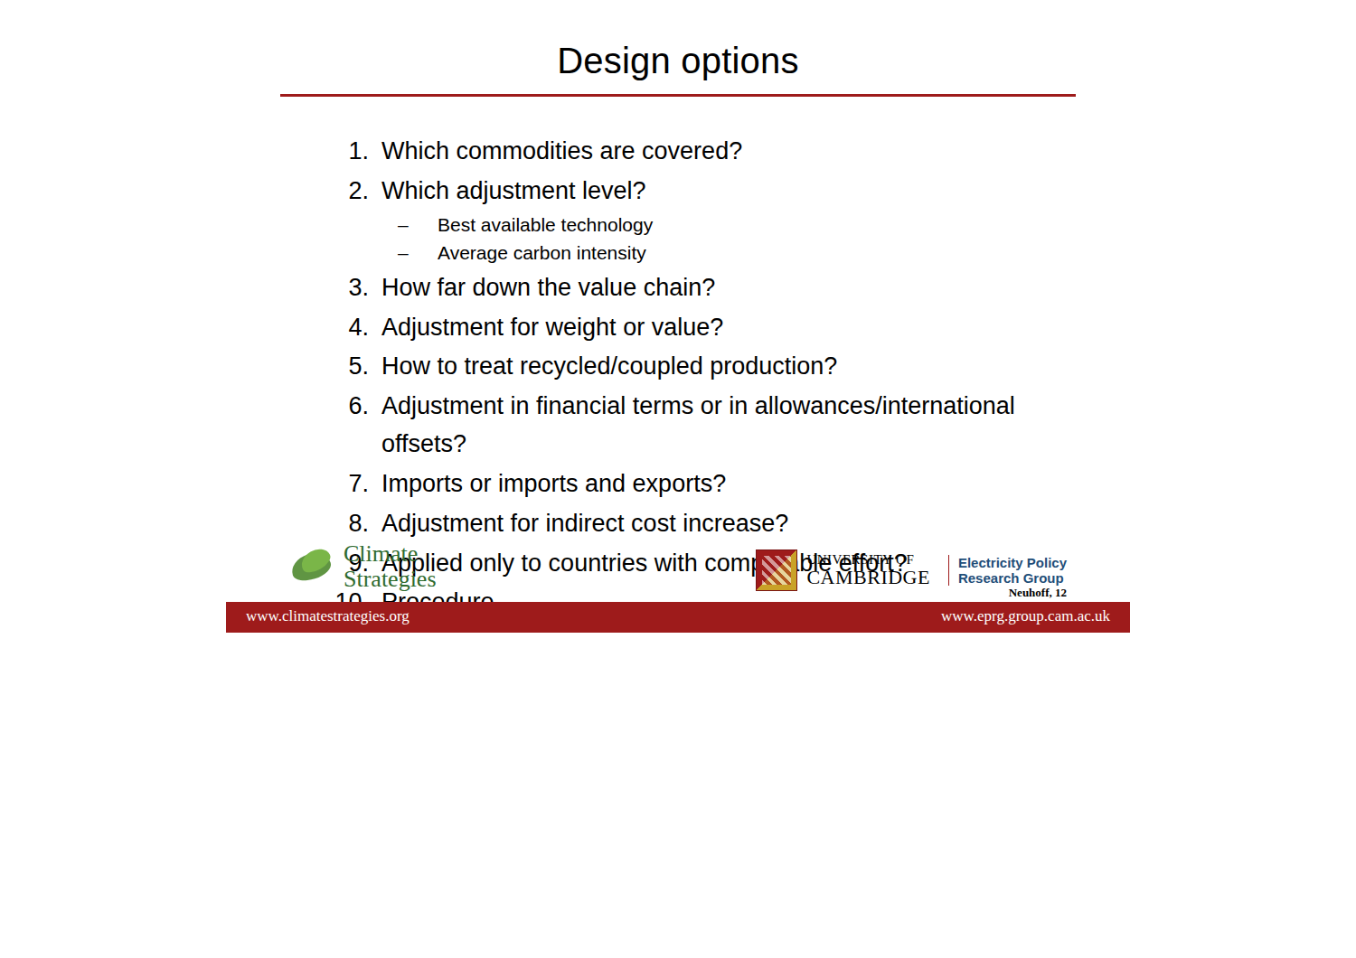Design options
Which commodities are covered?
Which adjustment level?
Best available technology
Average carbon intensity
How far down the value chain?
Adjustment for weight or value?
How to treat recycled/coupled production?
Adjustment in financial terms or in allowances/international offsets?
Imports or imports and exports?
Adjustment for indirect cost increase?
Applied only to countries with comparable effort?
Procedure
Climate
Strategies
UNIVERSITY OF
CAMBRIDGE
Electricity Policy
Research Group
Neuhoff, 12
www.climatestrategies.org www.eprg.group.cam.ac.uk